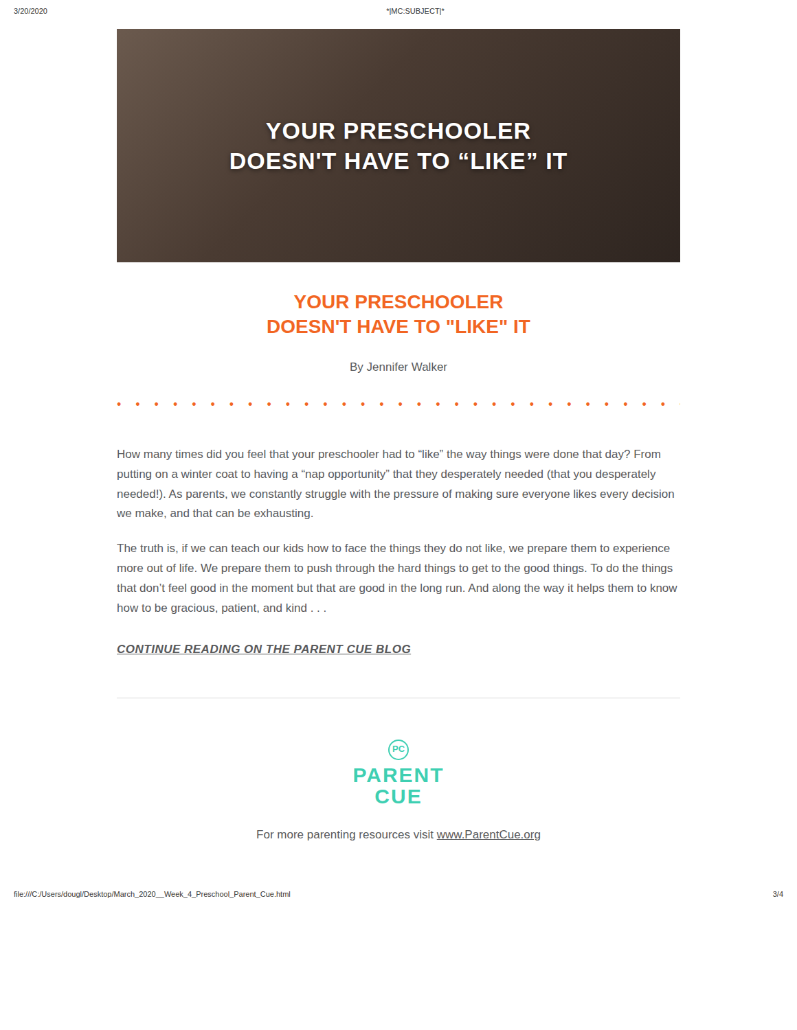3/20/2020 *|MC:SUBJECT|*
YOUR PRESCHOOLER
DOESN'T HAVE TO “LIKE” IT
YOUR PRESCHOOLER
DOESN'T HAVE TO "LIKE" IT
By Jennifer Walker
• • • • • • • • • • • • • • • • • • • • • • • • • • • • • • • • • • • • • • • • • • • • • • • • •
How many times did you feel that your preschooler had to “like” the way things were done that day? From putting on a winter coat to having a “nap opportunity” that they desperately needed (that you desperately needed!). As parents, we constantly struggle with the pressure of making sure everyone likes every decision we make, and that can be exhausting.
The truth is, if we can teach our kids how to face the things they do not like, we prepare them to experience more out of life. We prepare them to push through the hard things to get to the good things. To do the things that don’t feel good in the moment but that are good in the long run. And along the way it helps them to know how to be gracious, patient, and kind . . .
CONTINUE READING ON THE PARENT CUE BLOG
PC
PARENT
CUE
For more parenting resources visit www.ParentCue.org
file:///C:/Users/dougl/Desktop/March_2020__Week_4_Preschool_Parent_Cue.html 3/4